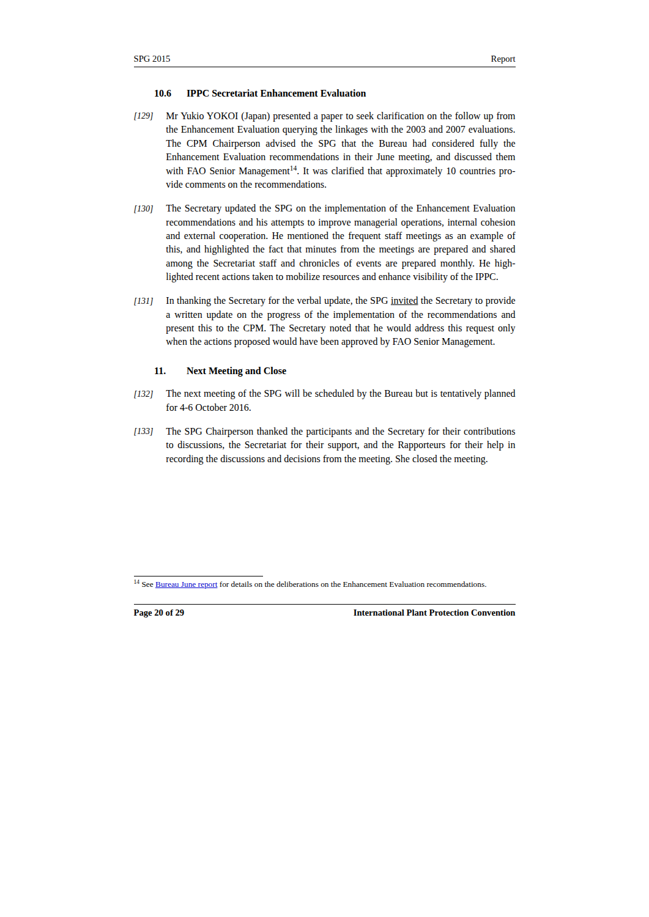SPG 2015
Report
10.6 IPPC Secretariat Enhancement Evaluation
[129]
Mr Yukio YOKOI (Japan) presented a paper to seek clarification on the follow up from the Enhancement Evaluation querying the linkages with the 2003 and 2007 evaluations. The CPM Chairperson advised the SPG that the Bureau had considered fully the Enhancement Evaluation recommendations in their June meeting, and discussed them with FAO Senior Management14. It was clarified that approximately 10 countries provide comments on the recommendations.
[130]
The Secretary updated the SPG on the implementation of the Enhancement Evaluation recommendations and his attempts to improve managerial operations, internal cohesion and external cooperation. He mentioned the frequent staff meetings as an example of this, and highlighted the fact that minutes from the meetings are prepared and shared among the Secretariat staff and chronicles of events are prepared monthly. He highlighted recent actions taken to mobilize resources and enhance visibility of the IPPC.
[131]
In thanking the Secretary for the verbal update, the SPG invited the Secretary to provide a written update on the progress of the implementation of the recommendations and present this to the CPM. The Secretary noted that he would address this request only when the actions proposed would have been approved by FAO Senior Management.
11. Next Meeting and Close
[132]
The next meeting of the SPG will be scheduled by the Bureau but is tentatively planned for 4-6 October 2016.
[133]
The SPG Chairperson thanked the participants and the Secretary for their contributions to discussions, the Secretariat for their support, and the Rapporteurs for their help in recording the discussions and decisions from the meeting. She closed the meeting.
14 See Bureau June report for details on the deliberations on the Enhancement Evaluation recommendations.
Page 20 of 29
International Plant Protection Convention